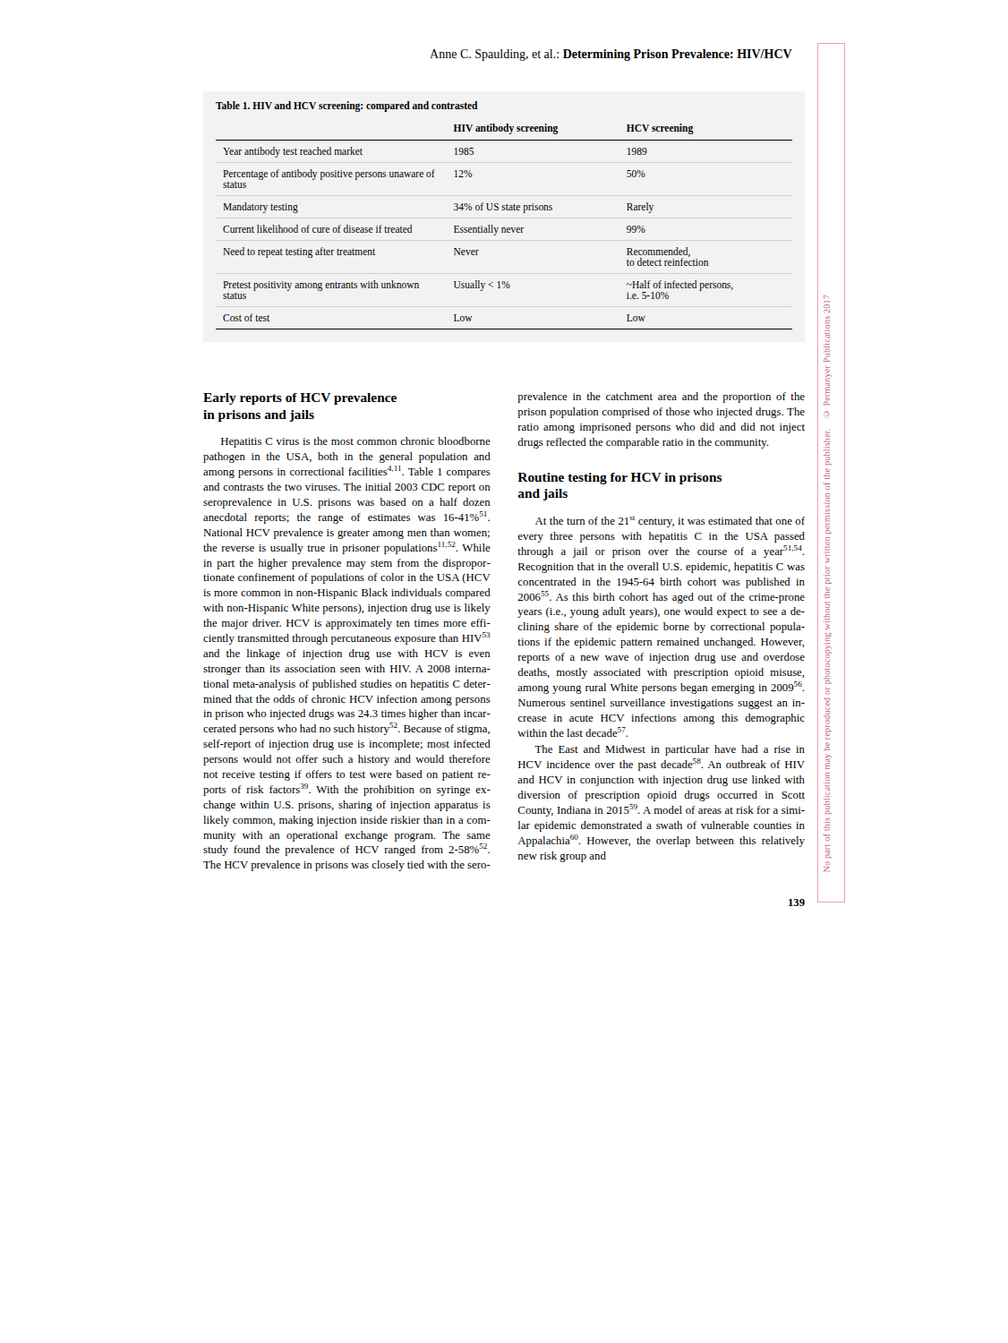No part of this publication may be reproduced or photocopying without the prior written permission of the publisher. © Permanyer Publications 2017
Anne C. Spaulding, et al.: Determining Prison Prevalence: HIV/HCV
Table 1. HIV and HCV screening: compared and contrasted
| | HIV antibody screening | HCV screening |
| --- | --- | --- |
| Year antibody test reached market | 1985 | 1989 |
| Percentage of antibody positive persons unaware of status | 12% | 50% |
| Mandatory testing | 34% of US state prisons | Rarely |
| Current likelihood of cure of disease if treated | Essentially never | 99% |
| Need to repeat testing after treatment | Never | Recommended, to detect reinfection |
| Pretest positivity among entrants with unknown status | Usually < 1% | ~Half of infected persons, i.e. 5-10% |
| Cost of test | Low | Low |
Early reports of HCV prevalence
in prisons and jails
Hepatitis C virus is the most common chronic bloodborne pathogen in the USA, both in the general population and among persons in correctional facilities4,11. Table 1 compares and contrasts the two viruses. The initial 2003 CDC report on seroprevalence in U.S. prisons was based on a half dozen anecdotal reports; the range of estimates was 16-41%51. National HCV prevalence is greater among men than women; the reverse is usually true in prisoner populations11,52. While in part the higher prevalence may stem from the disproportionate confinement of populations of color in the USA (HCV is more common in non-Hispanic Black individuals compared with non-Hispanic White persons), injection drug use is likely the major driver. HCV is approximately ten times more efficiently transmitted through percutaneous exposure than HIV53 and the linkage of injection drug use with HCV is even stronger than its association seen with HIV. A 2008 international meta-analysis of published studies on hepatitis C determined that the odds of chronic HCV infection among persons in prison who injected drugs was 24.3 times higher than incarcerated persons who had no such history52. Because of stigma, self-report of injection drug use is incomplete; most infected persons would not offer such a history and would therefore not receive testing if offers to test were based on patient reports of risk factors39. With the prohibition on syringe exchange within U.S. prisons, sharing of injection apparatus is likely common, making injection inside riskier than in a community with an operational exchange program. The same study found the prevalence of HCV ranged from 2-58%52. The HCV prevalence in prisons was closely tied with the seroprevalence in the catchment area and the proportion of the prison population comprised of those who injected drugs. The ratio among imprisoned persons who did and did not inject drugs reflected the comparable ratio in the community.
Routine testing for HCV in prisons
and jails
At the turn of the 21st century, it was estimated that one of every three persons with hepatitis C in the USA passed through a jail or prison over the course of a year51,54. Recognition that in the overall U.S. epidemic, hepatitis C was concentrated in the 1945-64 birth cohort was published in 200655. As this birth cohort has aged out of the crime-prone years (i.e., young adult years), one would expect to see a declining share of the epidemic borne by correctional populations if the epidemic pattern remained unchanged. However, reports of a new wave of injection drug use and overdose deaths, mostly associated with prescription opioid misuse, among young rural White persons began emerging in 200956. Numerous sentinel surveillance investigations suggest an increase in acute HCV infections among this demographic within the last decade57.
The East and Midwest in particular have had a rise in HCV incidence over the past decade58. An outbreak of HIV and HCV in conjunction with injection drug use linked with diversion of prescription opioid drugs occurred in Scott County, Indiana in 201559. A model of areas at risk for a similar epidemic demonstrated a swath of vulnerable counties in Appalachia60. However, the overlap between this relatively new risk group and
139